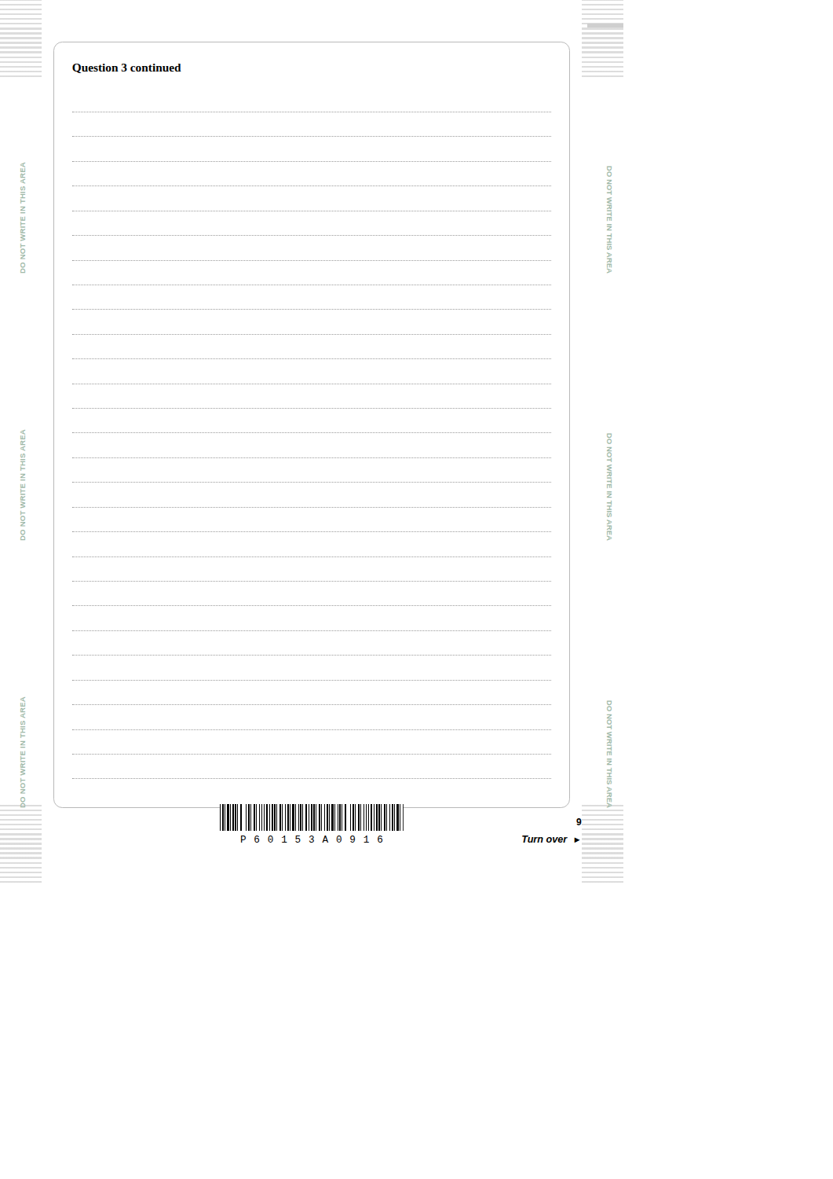DO NOT WRITE IN THIS AREA
DO NOT WRITE IN THIS AREA
DO NOT WRITE IN THIS AREA
DO NOT WRITE IN THIS AREA
DO NOT WRITE IN THIS AREA
DO NOT WRITE IN THIS AREA
Question 3 continued
P60153A0916
9
Turn over ►